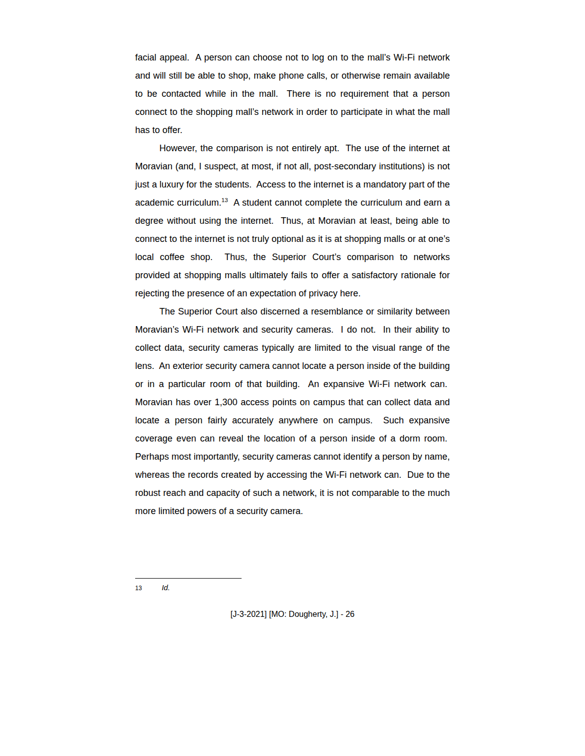facial appeal. A person can choose not to log on to the mall’s Wi-Fi network and will still be able to shop, make phone calls, or otherwise remain available to be contacted while in the mall. There is no requirement that a person connect to the shopping mall’s network in order to participate in what the mall has to offer.
However, the comparison is not entirely apt. The use of the internet at Moravian (and, I suspect, at most, if not all, post-secondary institutions) is not just a luxury for the students. Access to the internet is a mandatory part of the academic curriculum.13 A student cannot complete the curriculum and earn a degree without using the internet. Thus, at Moravian at least, being able to connect to the internet is not truly optional as it is at shopping malls or at one’s local coffee shop. Thus, the Superior Court’s comparison to networks provided at shopping malls ultimately fails to offer a satisfactory rationale for rejecting the presence of an expectation of privacy here.
The Superior Court also discerned a resemblance or similarity between Moravian’s Wi-Fi network and security cameras. I do not. In their ability to collect data, security cameras typically are limited to the visual range of the lens. An exterior security camera cannot locate a person inside of the building or in a particular room of that building. An expansive Wi-Fi network can. Moravian has over 1,300 access points on campus that can collect data and locate a person fairly accurately anywhere on campus. Such expansive coverage even can reveal the location of a person inside of a dorm room. Perhaps most importantly, security cameras cannot identify a person by name, whereas the records created by accessing the Wi-Fi network can. Due to the robust reach and capacity of such a network, it is not comparable to the much more limited powers of a security camera.
13 Id.
[J-3-2021] [MO: Dougherty, J.] - 26